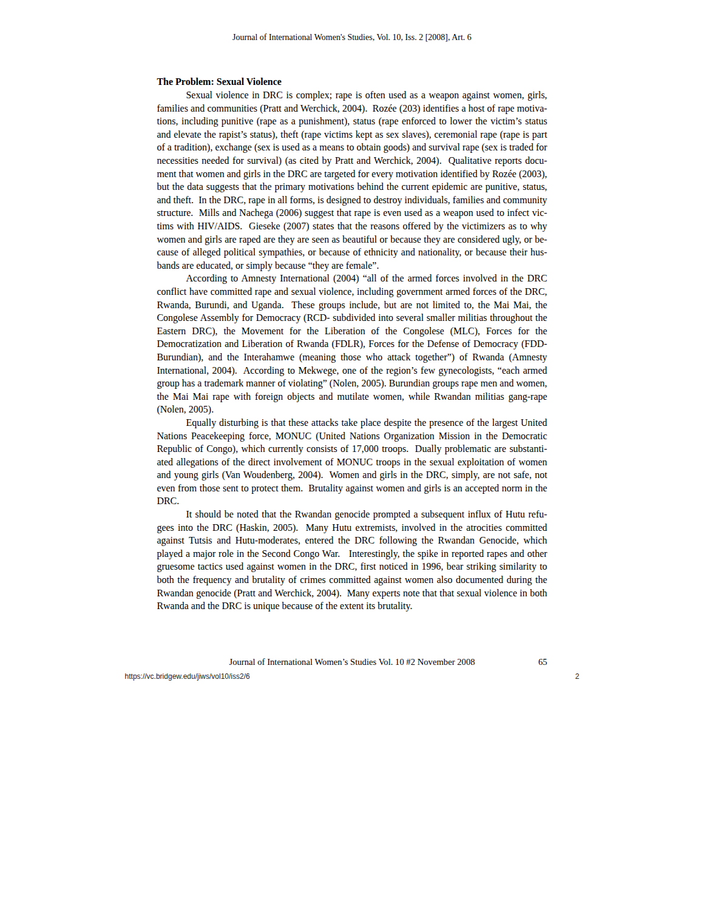Journal of International Women's Studies, Vol. 10, Iss. 2 [2008], Art. 6
The Problem: Sexual Violence
Sexual violence in DRC is complex; rape is often used as a weapon against women, girls, families and communities (Pratt and Werchick, 2004). Rozée (203) identifies a host of rape motivations, including punitive (rape as a punishment), status (rape enforced to lower the victim’s status and elevate the rapist’s status), theft (rape victims kept as sex slaves), ceremonial rape (rape is part of a tradition), exchange (sex is used as a means to obtain goods) and survival rape (sex is traded for necessities needed for survival) (as cited by Pratt and Werchick, 2004). Qualitative reports document that women and girls in the DRC are targeted for every motivation identified by Rozée (2003), but the data suggests that the primary motivations behind the current epidemic are punitive, status, and theft. In the DRC, rape in all forms, is designed to destroy individuals, families and community structure. Mills and Nachega (2006) suggest that rape is even used as a weapon used to infect victims with HIV/AIDS. Gieseke (2007) states that the reasons offered by the victimizers as to why women and girls are raped are they are seen as beautiful or because they are considered ugly, or because of alleged political sympathies, or because of ethnicity and nationality, or because their husbands are educated, or simply because “they are female”.
According to Amnesty International (2004) “all of the armed forces involved in the DRC conflict have committed rape and sexual violence, including government armed forces of the DRC, Rwanda, Burundi, and Uganda. These groups include, but are not limited to, the Mai Mai, the Congolese Assembly for Democracy (RCD- subdivided into several smaller militias throughout the Eastern DRC), the Movement for the Liberation of the Congolese (MLC), Forces for the Democratization and Liberation of Rwanda (FDLR), Forces for the Defense of Democracy (FDD- Burundian), and the Interahamwe (meaning those who attack together”) of Rwanda (Amnesty International, 2004). According to Mekwege, one of the region’s few gynecologists, “each armed group has a trademark manner of violating” (Nolen, 2005). Burundian groups rape men and women, the Mai Mai rape with foreign objects and mutilate women, while Rwandan militias gang-rape (Nolen, 2005).
Equally disturbing is that these attacks take place despite the presence of the largest United Nations Peacekeeping force, MONUC (United Nations Organization Mission in the Democratic Republic of Congo), which currently consists of 17,000 troops. Dually problematic are substantiated allegations of the direct involvement of MONUC troops in the sexual exploitation of women and young girls (Van Woudenberg, 2004). Women and girls in the DRC, simply, are not safe, not even from those sent to protect them. Brutality against women and girls is an accepted norm in the DRC.
It should be noted that the Rwandan genocide prompted a subsequent influx of Hutu refugees into the DRC (Haskin, 2005). Many Hutu extremists, involved in the atrocities committed against Tutsis and Hutu-moderates, entered the DRC following the Rwandan Genocide, which played a major role in the Second Congo War. Interestingly, the spike in reported rapes and other gruesome tactics used against women in the DRC, first noticed in 1996, bear striking similarity to both the frequency and brutality of crimes committed against women also documented during the Rwandan genocide (Pratt and Werchick, 2004). Many experts note that that sexual violence in both Rwanda and the DRC is unique because of the extent its brutality.
Journal of International Women’s Studies Vol. 10 #2 November 2008 65
https://vc.bridgew.edu/jiws/vol10/iss2/6 2